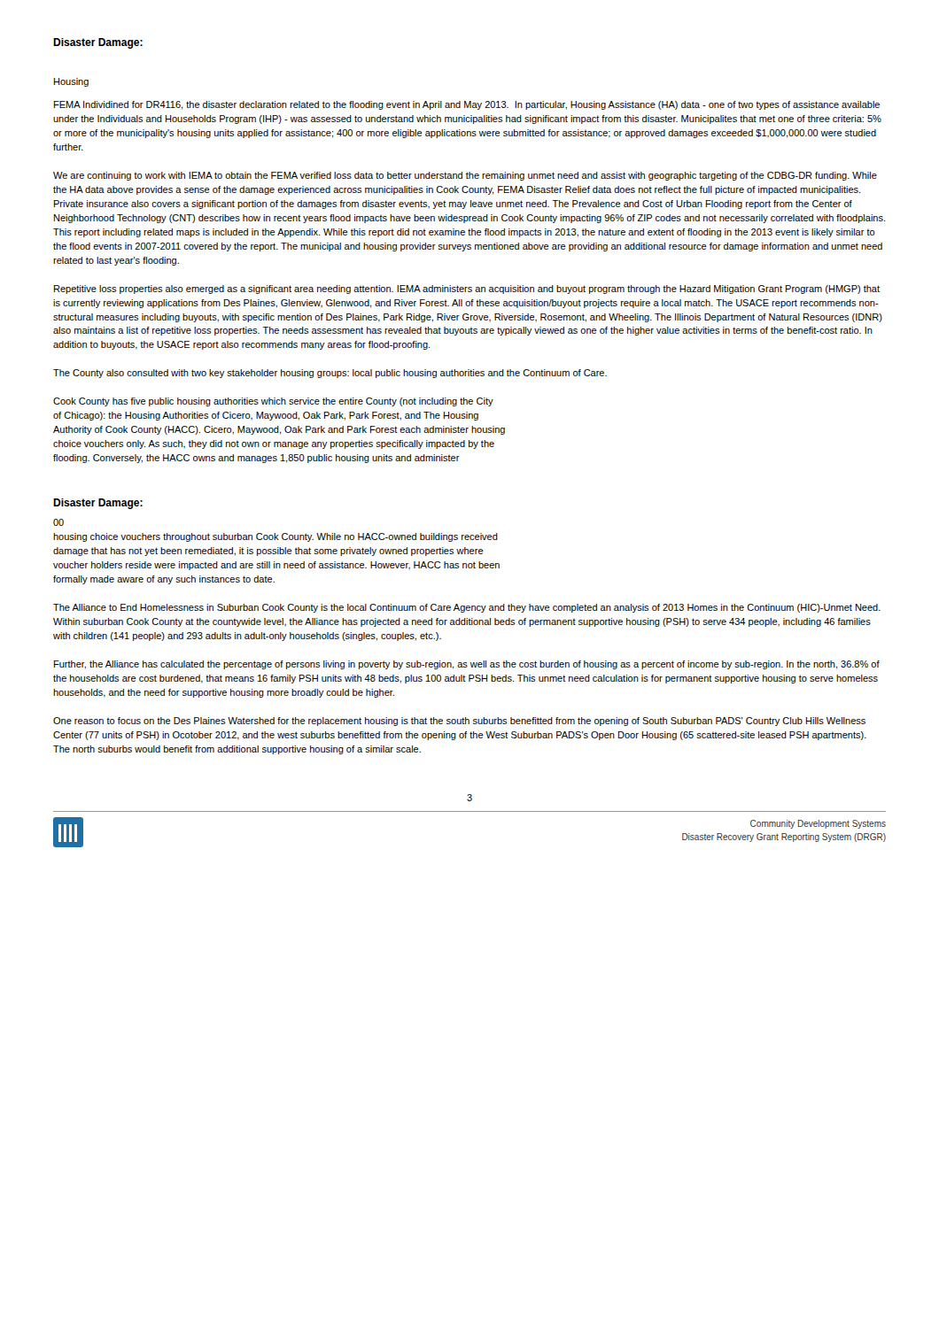Disaster Damage:
Housing
FEMA Individined for DR4116, the disaster declaration related to the flooding event in April and May 2013. In particular, Housing Assistance (HA) data - one of two types of assistance available under the Individuals and Households Program (IHP) - was assessed to understand which municipalities had significant impact from this disaster. Municipalites that met one of three criteria: 5% or more of the municipality's housing units applied for assistance; 400 or more eligible applications were submitted for assistance; or approved damages exceeded $1,000,000.00 were studied further.
We are continuing to work with IEMA to obtain the FEMA verified loss data to better understand the remaining unmet need and assist with geographic targeting of the CDBG-DR funding. While the HA data above provides a sense of the damage experienced across municipalities in Cook County, FEMA Disaster Relief data does not reflect the full picture of impacted municipalities. Private insurance also covers a significant portion of the damages from disaster events, yet may leave unmet need. The Prevalence and Cost of Urban Flooding report from the Center of Neighborhood Technology (CNT) describes how in recent years flood impacts have been widespread in Cook County impacting 96% of ZIP codes and not necessarily correlated with floodplains. This report including related maps is included in the Appendix. While this report did not examine the flood impacts in 2013, the nature and extent of flooding in the 2013 event is likely similar to the flood events in 2007-2011 covered by the report. The municipal and housing provider surveys mentioned above are providing an additional resource for damage information and unmet need related to last year's flooding.
Repetitive loss properties also emerged as a significant area needing attention. IEMA administers an acquisition and buyout program through the Hazard Mitigation Grant Program (HMGP) that is currently reviewing applications from Des Plaines, Glenview, Glenwood, and River Forest. All of these acquisition/buyout projects require a local match. The USACE report recommends non-structural measures including buyouts, with specific mention of Des Plaines, Park Ridge, River Grove, Riverside, Rosemont, and Wheeling. The Illinois Department of Natural Resources (IDNR) also maintains a list of repetitive loss properties. The needs assessment has revealed that buyouts are typically viewed as one of the higher value activities in terms of the benefit-cost ratio. In addition to buyouts, the USACE report also recommends many areas for flood-proofing.
The County also consulted with two key stakeholder housing groups: local public housing authorities and the Continuum of Care.
Cook County has five public housing authorities which service the entire County (not including the City
of Chicago): the Housing Authorities of Cicero, Maywood, Oak Park, Park Forest, and The Housing
Authority of Cook County (HACC). Cicero, Maywood, Oak Park and Park Forest each administer housing
choice vouchers only. As such, they did not own or manage any properties specifically impacted by the
flooding. Conversely, the HACC owns and manages 1,850 public housing units and administer
Disaster Damage:
00
housing choice vouchers throughout suburban Cook County. While no HACC-owned buildings received
damage that has not yet been remediated, it is possible that some privately owned properties where
voucher holders reside were impacted and are still in need of assistance. However, HACC has not been
formally made aware of any such instances to date.
The Alliance to End Homelessness in Suburban Cook County is the local Continuum of Care Agency and they have completed an analysis of 2013 Homes in the Continuum (HIC)-Unmet Need. Within suburban Cook County at the countywide level, the Alliance has projected a need for additional beds of permanent supportive housing (PSH) to serve 434 people, including 46 families with children (141 people) and 293 adults in adult-only households (singles, couples, etc.).
Further, the Alliance has calculated the percentage of persons living in poverty by sub-region, as well as the cost burden of housing as a percent of income by sub-region. In the north, 36.8% of the households are cost burdened, that means 16 family PSH units with 48 beds, plus 100 adult PSH beds. This unmet need calculation is for permanent supportive housing to serve homeless households, and the need for supportive housing more broadly could be higher.
One reason to focus on the Des Plaines Watershed for the replacement housing is that the south suburbs benefitted from the opening of South Suburban PADS' Country Club Hills Wellness Center (77 units of PSH) in Ocotober 2012, and the west suburbs benefitted from the opening of the West Suburban PADS's Open Door Housing (65 scattered-site leased PSH apartments). The north suburbs would benefit from additional supportive housing of a similar scale.
3
Community Development Systems
Disaster Recovery Grant Reporting System (DRGR)